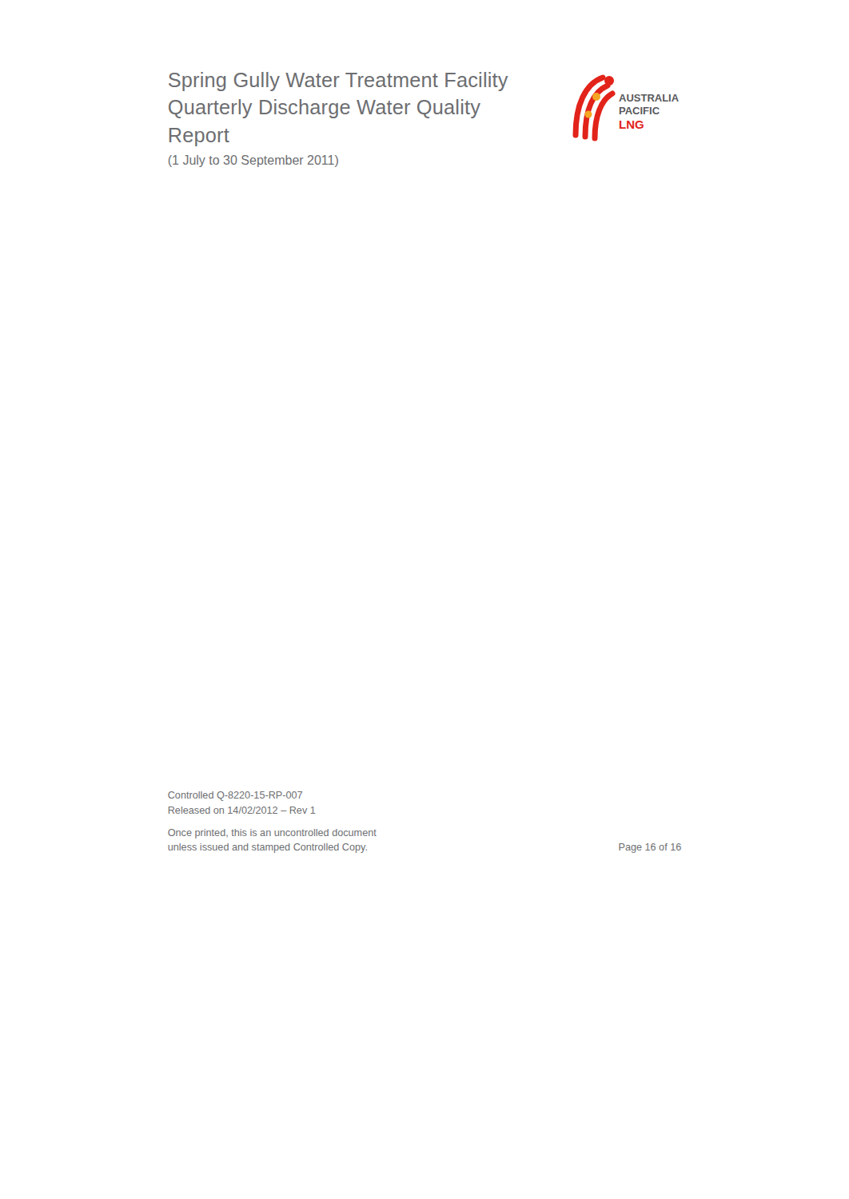Spring Gully Water Treatment Facility
Quarterly Discharge Water Quality Report
(1 July to 30 September 2011)
AUSTRALIA PACIFIC LNG
Controlled Q-8220-15-RP-007
Released on 14/02/2012 – Rev 1
Once printed, this is an uncontrolled document
unless issued and stamped Controlled Copy.
Page 16 of 16